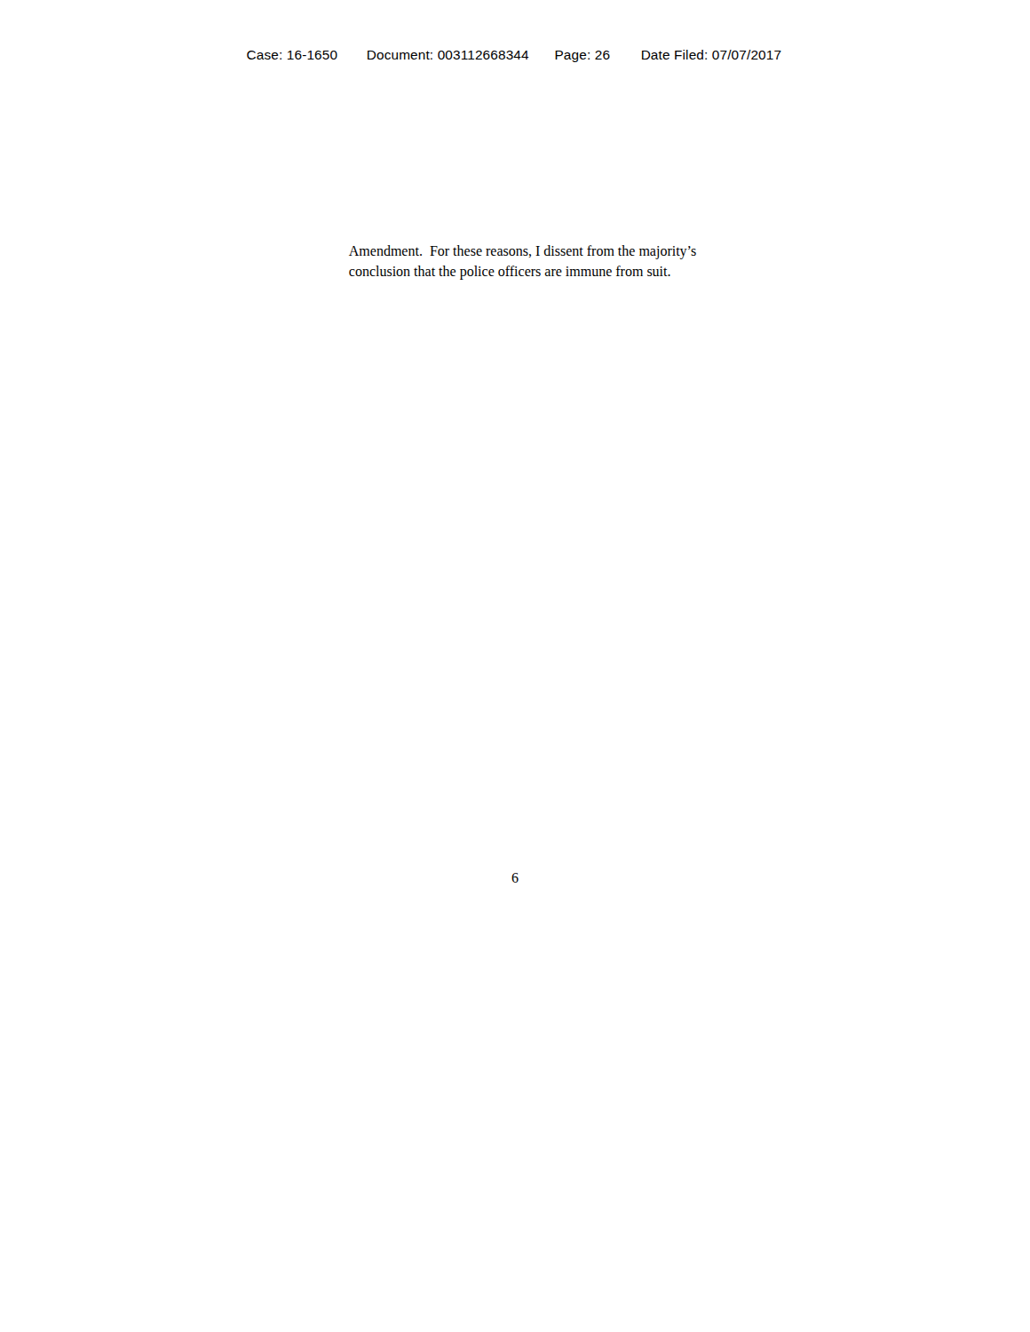Case: 16-1650 Document: 003112668344 Page: 26 Date Filed: 07/07/2017
Amendment. For these reasons, I dissent from the majority’s conclusion that the police officers are immune from suit.
6